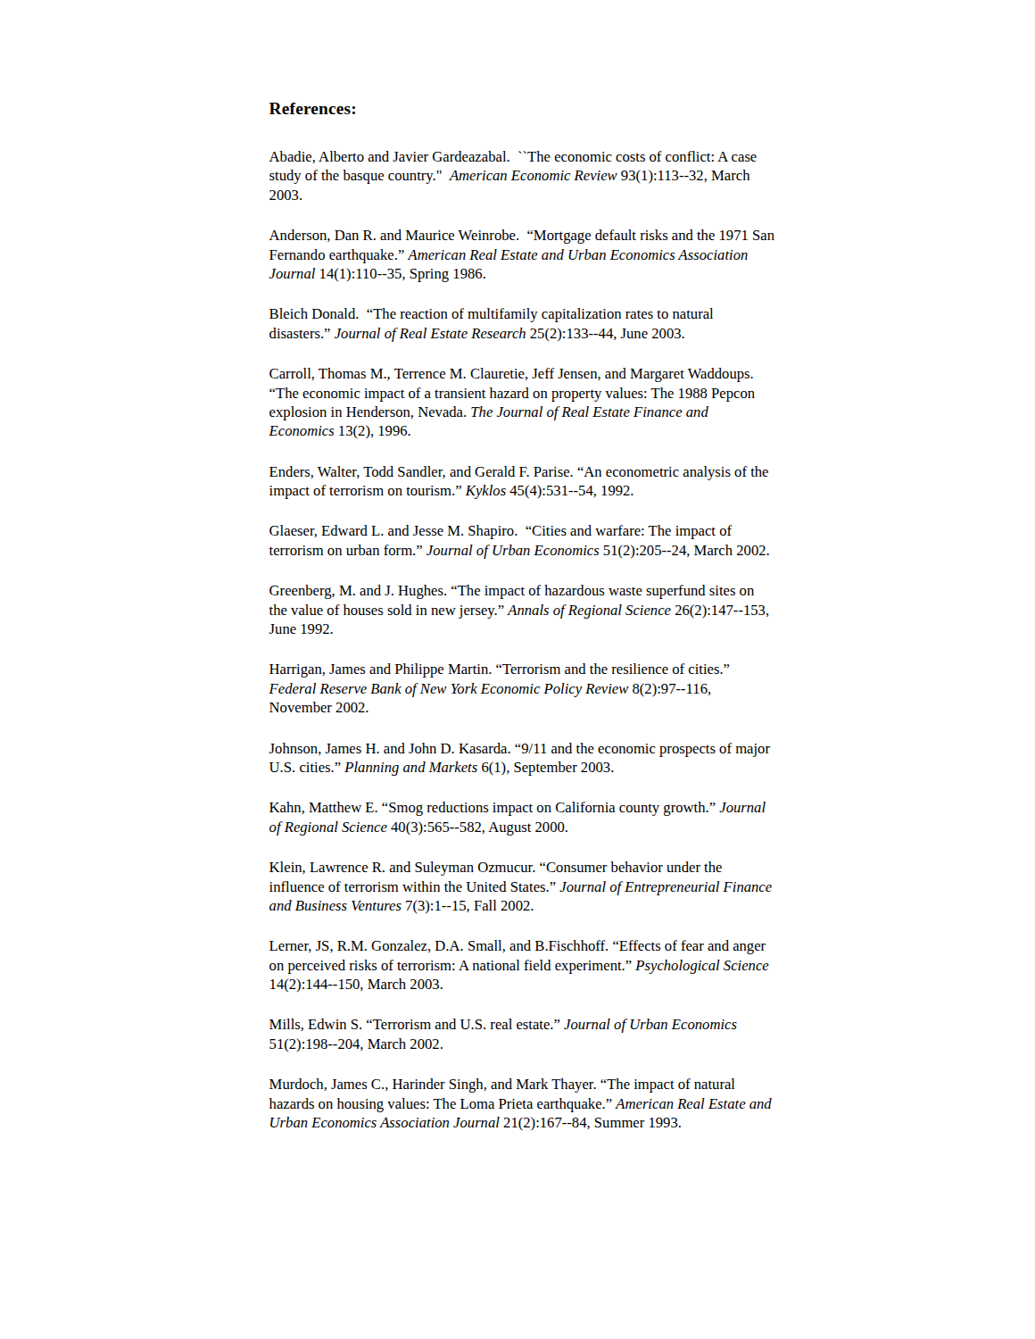References:
Abadie, Alberto and Javier Gardeazabal. ``The economic costs of conflict: A case study of the basque country." American Economic Review 93(1):113--32, March 2003.
Anderson, Dan R. and Maurice Weinrobe. “Mortgage default risks and the 1971 San Fernando earthquake.” American Real Estate and Urban Economics Association Journal 14(1):110--35, Spring 1986.
Bleich Donald. “The reaction of multifamily capitalization rates to natural disasters.” Journal of Real Estate Research 25(2):133--44, June 2003.
Carroll, Thomas M., Terrence M. Clauretie, Jeff Jensen, and Margaret Waddoups. “The economic impact of a transient hazard on property values: The 1988 Pepcon explosion in Henderson, Nevada. The Journal of Real Estate Finance and Economics 13(2), 1996.
Enders, Walter, Todd Sandler, and Gerald F. Parise. “An econometric analysis of the impact of terrorism on tourism.” Kyklos 45(4):531--54, 1992.
Glaeser, Edward L. and Jesse M. Shapiro. “Cities and warfare: The impact of terrorism on urban form.” Journal of Urban Economics 51(2):205--24, March 2002.
Greenberg, M. and J. Hughes. “The impact of hazardous waste superfund sites on the value of houses sold in new jersey.” Annals of Regional Science 26(2):147--153, June 1992.
Harrigan, James and Philippe Martin. “Terrorism and the resilience of cities.” Federal Reserve Bank of New York Economic Policy Review 8(2):97--116, November 2002.
Johnson, James H. and John D. Kasarda. “9/11 and the economic prospects of major U.S. cities.” Planning and Markets 6(1), September 2003.
Kahn, Matthew E. “Smog reductions impact on California county growth.” Journal of Regional Science 40(3):565--582, August 2000.
Klein, Lawrence R. and Suleyman Ozmucur. “Consumer behavior under the influence of terrorism within the United States.” Journal of Entrepreneurial Finance and Business Ventures 7(3):1--15, Fall 2002.
Lerner, JS, R.M. Gonzalez, D.A. Small, and B.Fischhoff. “Effects of fear and anger on perceived risks of terrorism: A national field experiment.” Psychological Science 14(2):144--150, March 2003.
Mills, Edwin S. “Terrorism and U.S. real estate.” Journal of Urban Economics 51(2):198--204, March 2002.
Murdoch, James C., Harinder Singh, and Mark Thayer. “The impact of natural hazards on housing values: The Loma Prieta earthquake.” American Real Estate and Urban Economics Association Journal 21(2):167--84, Summer 1993.